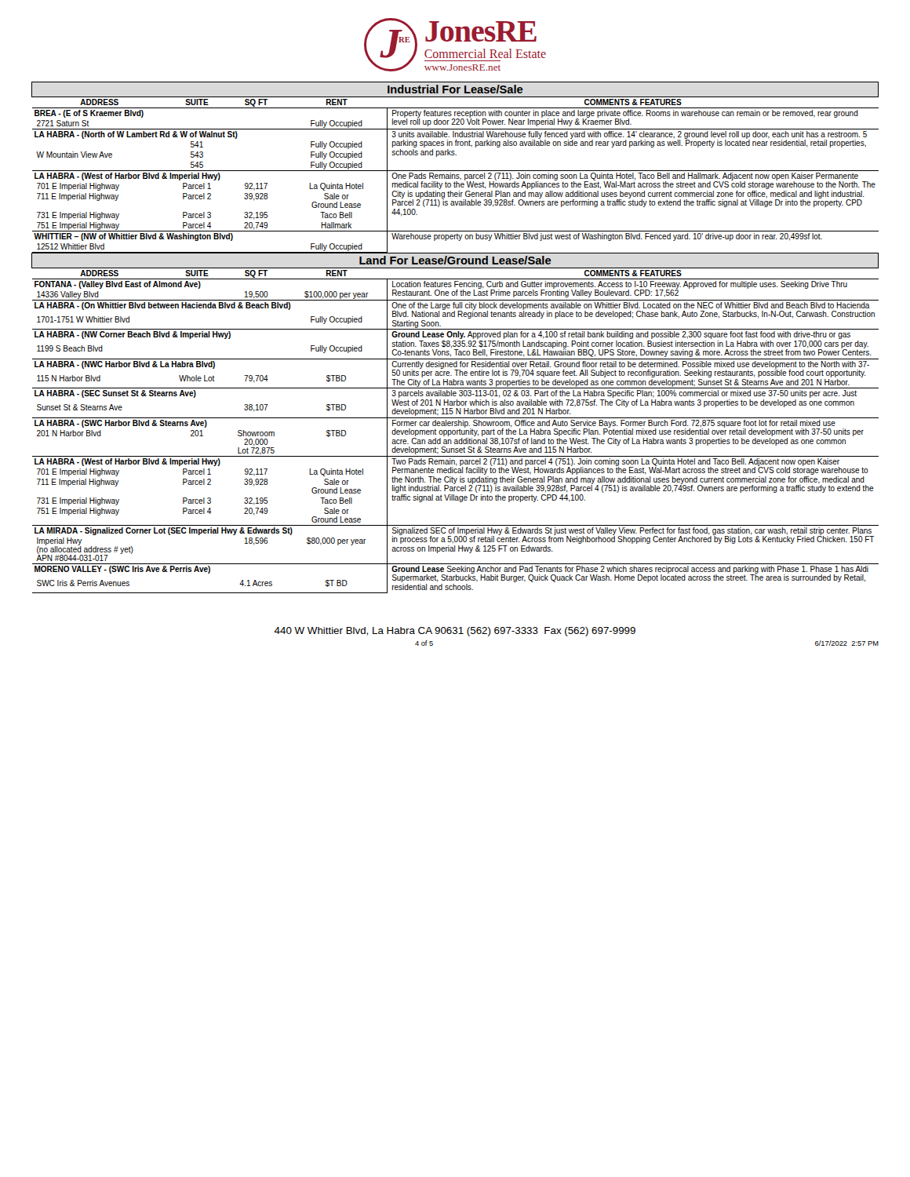JRE JonesRE
Commercial Real Estate
www.JonesRE.net
| Industrial For Lease/Sale |
| ADDRESS | SUITE | SQ FT | RENT | COMMENTS & FEATURES |
| BREA - (E of S Kraemer Blvd) | Property features reception with counter in place and large private office. Rooms in warehouse can remain or be removed, rear ground level roll up door 220 Volt Power. Near Imperial Hwy & Kraemer Blvd. |
| 2721 Saturn St | | | Fully Occupied |
| LA HABRA - (North of W Lambert Rd & W of Walnut St) | 3 units available. Industrial Warehouse fully fenced yard with office. 14’ clearance, 2 ground level roll up door, each unit has a restroom. 5 parking spaces in front, parking also available on side and rear yard parking as well. Property is located near residential, retail properties, schools and parks. |
| | 541 | | Fully Occupied |
| W Mountain View Ave | 543 | | Fully Occupied |
| | 545 | | Fully Occupied |
| LA HABRA - (West of Harbor Blvd & Imperial Hwy) | One Pads Remains, parcel 2 (711). Join coming soon La Quinta Hotel, Taco Bell and Hallmark. Adjacent now open Kaiser Permanente medical facility to the West, Howards Appliances to the East, Wal-Mart across the street and CVS cold storage warehouse to the North. The City is updating their General Plan and may allow additional uses beyond current commercial zone for office, medical and light industrial. Parcel 2 (711) is available 39,928sf. Owners are performing a traffic study to extend the traffic signal at Village Dr into the property. CPD 44,100. |
| 701 E Imperial Highway | Parcel 1 | 92,117 | La Quinta Hotel |
| 711 E Imperial Highway | Parcel 2 | 39,928 | Sale or Ground Lease |
| 731 E Imperial Highway | Parcel 3 | 32,195 | Taco Bell |
| 751 E Imperial Highway | Parcel 4 | 20,749 | Hallmark |
| WHITTIER – (NW of Whittier Blvd & Washington Blvd) | Warehouse property on busy Whittier Blvd just west of Washington Blvd. Fenced yard. 10' drive-up door in rear. 20,499sf lot. |
| 12512 Whittier Blvd | | | Fully Occupied |
| Land For Lease/Ground Lease/Sale |
| ADDRESS | SUITE | SQ FT | RENT | COMMENTS & FEATURES |
| FONTANA - (Valley Blvd East of Almond Ave) | Location features Fencing, Curb and Gutter improvements. Access to I-10 Freeway. Approved for multiple uses. Seeking Drive Thru Restaurant. One of the Last Prime parcels Fronting Valley Boulevard. CPD: 17,562 |
| 14336 Valley Blvd | | 19,500 | $100,000 per year |
| LA HABRA - (On Whittier Blvd between Hacienda Blvd & Beach Blvd) | One of the Large full city block developments available on Whittier Blvd. Located on the NEC of Whittier Blvd and Beach Blvd to Hacienda Blvd. National and Regional tenants already in place to be developed; Chase bank, Auto Zone, Starbucks, In-N-Out, Carwash. Construction Starting Soon. |
| 1701-1751 W Whittier Blvd | | | Fully Occupied |
| LA HABRA - (NW Corner Beach Blvd & Imperial Hwy) | Ground Lease Only. Approved plan for a 4,100 sf retail bank building and possible 2,300 square foot fast food with drive-thru or gas station. Taxes $8,335.92 $175/month Landscaping. Point corner location. Busiest intersection in La Habra with over 170,000 cars per day. Co-tenants Vons, Taco Bell, Firestone, L&L Hawaiian BBQ, UPS Store, Downey saving & more. Across the street from two Power Centers. |
| 1199 S Beach Blvd | | | Fully Occupied |
| LA HABRA - (NWC Harbor Blvd & La Habra Blvd) | Currently designed for Residential over Retail. Ground floor retail to be determined. Possible mixed use development to the North with 37-50 units per acre. The entire lot is 79,704 square feet. All Subject to reconfiguration. Seeking restaurants, possible food court opportunity. The City of La Habra wants 3 properties to be developed as one common development; Sunset St & Stearns Ave and 201 N Harbor. |
| 115 N Harbor Blvd | Whole Lot | 79,704 | $TBD |
| LA HABRA - (SEC Sunset St & Stearns Ave) | 3 parcels available 303-113-01, 02 & 03. Part of the La Habra Specific Plan; 100% commercial or mixed use 37-50 units per acre. Just West of 201 N Harbor which is also available with 72,875sf. The City of La Habra wants 3 properties to be developed as one common development; 115 N Harbor Blvd and 201 N Harbor. |
| Sunset St & Stearns Ave | | 38,107 | $TBD |
| LA HABRA - (SWC Harbor Blvd & Stearns Ave) | Former car dealership. Showroom, Office and Auto Service Bays. Former Burch Ford. 72,875 square foot lot for retail mixed use development opportunity, part of the La Habra Specific Plan. Potential mixed use residential over retail development with 37-50 units per acre. Can add an additional 38,107sf of land to the West. The City of La Habra wants 3 properties to be developed as one common development; Sunset St & Stearns Ave and 115 N Harbor. |
| 201 N Harbor Blvd | 201 | Showroom 20,000 Lot 72,875 | $TBD |
| LA HABRA - (West of Harbor Blvd & Imperial Hwy) | Two Pads Remain, parcel 2 (711) and parcel 4 (751). Join coming soon La Quinta Hotel and Taco Bell. Adjacent now open Kaiser Permanente medical facility to the West, Howards Appliances to the East, Wal-Mart across the street and CVS cold storage warehouse to the North. The City is updating their General Plan and may allow additional uses beyond current commercial zone for office, medical and light industrial. Parcel 2 (711) is available 39,928sf, Parcel 4 (751) is available 20,749sf. Owners are performing a traffic study to extend the traffic signal at Village Dr into the property. CPD 44,100. |
| 701 E Imperial Highway | Parcel 1 | 92,117 | La Quinta Hotel |
| 711 E Imperial Highway | Parcel 2 | 39,928 | Sale or Ground Lease |
| 731 E Imperial Highway | Parcel 3 | 32,195 | Taco Bell |
| 751 E Imperial Highway | Parcel 4 | 20,749 | Sale or Ground Lease |
| LA MIRADA - Signalized Corner Lot (SEC Imperial Hwy & Edwards St) | Signalized SEC of Imperial Hwy & Edwards St just west of Valley View. Perfect for fast food, gas station, car wash, retail strip center. Plans in process for a 5,000 sf retail center. Across from Neighborhood Shopping Center Anchored by Big Lots & Kentucky Fried Chicken. 150 FT across on Imperial Hwy & 125 FT on Edwards. |
| Imperial Hwy (no allocated address # yet) APN #8044-031-017 | | 18,596 | $80,000 per year |
| MORENO VALLEY - (SWC Iris Ave & Perris Ave) | Ground Lease Seeking Anchor and Pad Tenants for Phase 2 which shares reciprocal access and parking with Phase 1. Phase 1 has Aldi Supermarket, Starbucks, Habit Burger, Quick Quack Car Wash. Home Depot located across the street. The area is surrounded by Retail, residential and schools. |
| SWC Iris & Perris Avenues | | 4.1 Acres | $T BD |
440 W Whittier Blvd, La Habra CA 90631 (562) 697-3333 Fax (562) 697-9999
4 of 5 6/17/2022 2:57 PM